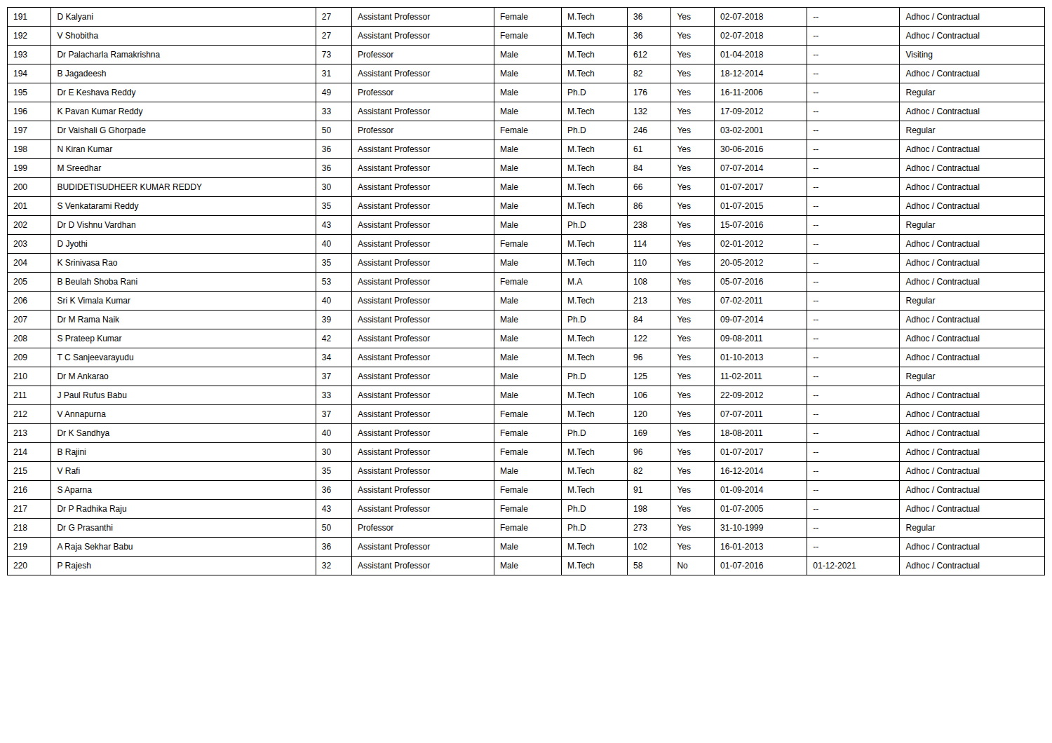| 191 | D Kalyani | 27 | Assistant Professor | Female | M.Tech | 36 | Yes | 02-07-2018 | -- | Adhoc / Contractual |
| 192 | V Shobitha | 27 | Assistant Professor | Female | M.Tech | 36 | Yes | 02-07-2018 | -- | Adhoc / Contractual |
| 193 | Dr Palacharla Ramakrishna | 73 | Professor | Male | M.Tech | 612 | Yes | 01-04-2018 | -- | Visiting |
| 194 | B Jagadeesh | 31 | Assistant Professor | Male | M.Tech | 82 | Yes | 18-12-2014 | -- | Adhoc / Contractual |
| 195 | Dr E Keshava Reddy | 49 | Professor | Male | Ph.D | 176 | Yes | 16-11-2006 | -- | Regular |
| 196 | K Pavan Kumar Reddy | 33 | Assistant Professor | Male | M.Tech | 132 | Yes | 17-09-2012 | -- | Adhoc / Contractual |
| 197 | Dr Vaishali G Ghorpade | 50 | Professor | Female | Ph.D | 246 | Yes | 03-02-2001 | -- | Regular |
| 198 | N Kiran Kumar | 36 | Assistant Professor | Male | M.Tech | 61 | Yes | 30-06-2016 | -- | Adhoc / Contractual |
| 199 | M Sreedhar | 36 | Assistant Professor | Male | M.Tech | 84 | Yes | 07-07-2014 | -- | Adhoc / Contractual |
| 200 | BUDIDETISUDHEER KUMAR REDDY | 30 | Assistant Professor | Male | M.Tech | 66 | Yes | 01-07-2017 | -- | Adhoc / Contractual |
| 201 | S Venkatarami Reddy | 35 | Assistant Professor | Male | M.Tech | 86 | Yes | 01-07-2015 | -- | Adhoc / Contractual |
| 202 | Dr D Vishnu Vardhan | 43 | Assistant Professor | Male | Ph.D | 238 | Yes | 15-07-2016 | -- | Regular |
| 203 | D Jyothi | 40 | Assistant Professor | Female | M.Tech | 114 | Yes | 02-01-2012 | -- | Adhoc / Contractual |
| 204 | K Srinivasa Rao | 35 | Assistant Professor | Male | M.Tech | 110 | Yes | 20-05-2012 | -- | Adhoc / Contractual |
| 205 | B Beulah Shoba Rani | 53 | Assistant Professor | Female | M.A | 108 | Yes | 05-07-2016 | -- | Adhoc / Contractual |
| 206 | Sri K Vimala Kumar | 40 | Assistant Professor | Male | M.Tech | 213 | Yes | 07-02-2011 | -- | Regular |
| 207 | Dr M Rama Naik | 39 | Assistant Professor | Male | Ph.D | 84 | Yes | 09-07-2014 | -- | Adhoc / Contractual |
| 208 | S Prateep Kumar | 42 | Assistant Professor | Male | M.Tech | 122 | Yes | 09-08-2011 | -- | Adhoc / Contractual |
| 209 | T C Sanjeevarayudu | 34 | Assistant Professor | Male | M.Tech | 96 | Yes | 01-10-2013 | -- | Adhoc / Contractual |
| 210 | Dr M Ankarao | 37 | Assistant Professor | Male | Ph.D | 125 | Yes | 11-02-2011 | -- | Regular |
| 211 | J Paul Rufus Babu | 33 | Assistant Professor | Male | M.Tech | 106 | Yes | 22-09-2012 | -- | Adhoc / Contractual |
| 212 | V Annapurna | 37 | Assistant Professor | Female | M.Tech | 120 | Yes | 07-07-2011 | -- | Adhoc / Contractual |
| 213 | Dr K Sandhya | 40 | Assistant Professor | Female | Ph.D | 169 | Yes | 18-08-2011 | -- | Adhoc / Contractual |
| 214 | B Rajini | 30 | Assistant Professor | Female | M.Tech | 96 | Yes | 01-07-2017 | -- | Adhoc / Contractual |
| 215 | V Rafi | 35 | Assistant Professor | Male | M.Tech | 82 | Yes | 16-12-2014 | -- | Adhoc / Contractual |
| 216 | S Aparna | 36 | Assistant Professor | Female | M.Tech | 91 | Yes | 01-09-2014 | -- | Adhoc / Contractual |
| 217 | Dr P Radhika Raju | 43 | Assistant Professor | Female | Ph.D | 198 | Yes | 01-07-2005 | -- | Adhoc / Contractual |
| 218 | Dr G Prasanthi | 50 | Professor | Female | Ph.D | 273 | Yes | 31-10-1999 | -- | Regular |
| 219 | A Raja Sekhar Babu | 36 | Assistant Professor | Male | M.Tech | 102 | Yes | 16-01-2013 | -- | Adhoc / Contractual |
| 220 | P Rajesh | 32 | Assistant Professor | Male | M.Tech | 58 | No | 01-07-2016 | 01-12-2021 | Adhoc / Contractual |